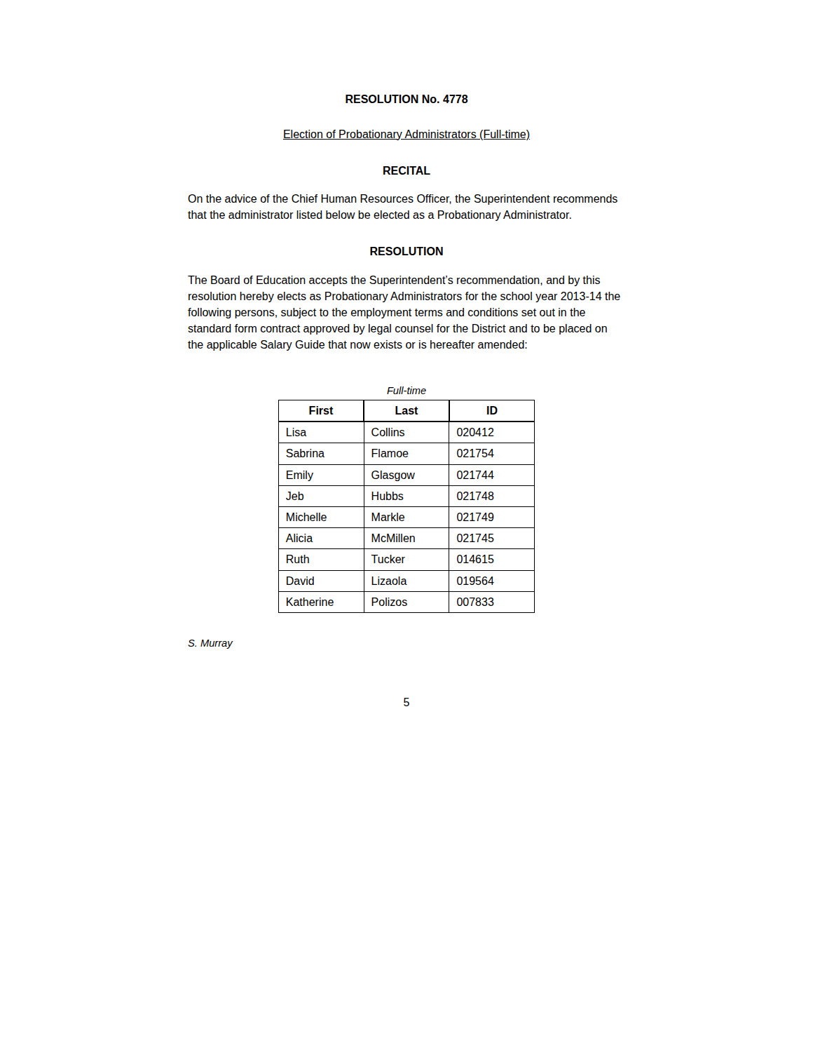RESOLUTION No. 4778
Election of Probationary Administrators (Full-time)
RECITAL
On the advice of the Chief Human Resources Officer, the Superintendent recommends that the administrator listed below be elected as a Probationary Administrator.
RESOLUTION
The Board of Education accepts the Superintendent’s recommendation, and by this resolution hereby elects as Probationary Administrators for the school year 2013-14 the following persons, subject to the employment terms and conditions set out in the standard form contract approved by legal counsel for the District and to be placed on the applicable Salary Guide that now exists or is hereafter amended:
Full-time
| First | Last | ID |
| --- | --- | --- |
| Lisa | Collins | 020412 |
| Sabrina | Flamoe | 021754 |
| Emily | Glasgow | 021744 |
| Jeb | Hubbs | 021748 |
| Michelle | Markle | 021749 |
| Alicia | McMillen | 021745 |
| Ruth | Tucker | 014615 |
| David | Lizaola | 019564 |
| Katherine | Polizos | 007833 |
S. Murray
5